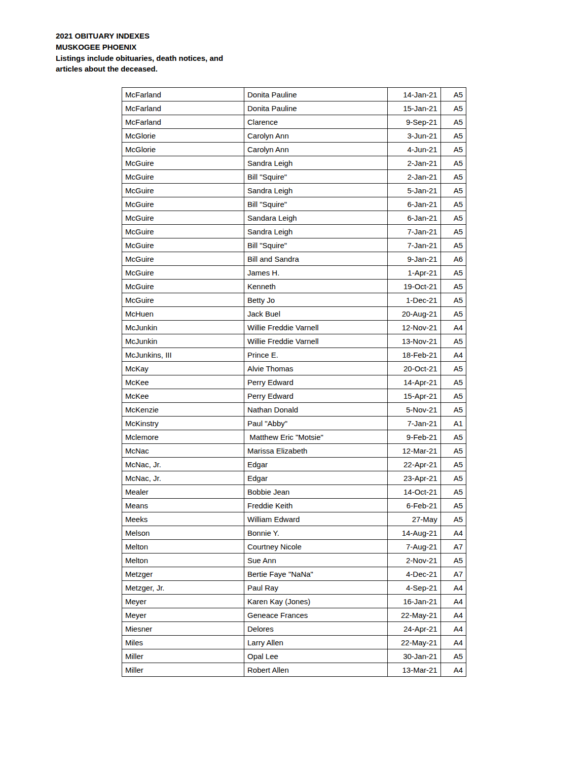2021 OBITUARY INDEXES
MUSKOGEE PHOENIX
Listings include obituaries, death notices, and
articles about the deceased.
| McFarland | Donita Pauline | 14-Jan-21 | A5 |
| McFarland | Donita Pauline | 15-Jan-21 | A5 |
| McFarland | Clarence | 9-Sep-21 | A5 |
| McGlorie | Carolyn Ann | 3-Jun-21 | A5 |
| McGlorie | Carolyn Ann | 4-Jun-21 | A5 |
| McGuire | Sandra Leigh | 2-Jan-21 | A5 |
| McGuire | Bill "Squire" | 2-Jan-21 | A5 |
| McGuire | Sandra Leigh | 5-Jan-21 | A5 |
| McGuire | Bill "Squire" | 6-Jan-21 | A5 |
| McGuire | Sandara Leigh | 6-Jan-21 | A5 |
| McGuire | Sandra Leigh | 7-Jan-21 | A5 |
| McGuire | Bill "Squire" | 7-Jan-21 | A5 |
| McGuire | Bill and Sandra | 9-Jan-21 | A6 |
| McGuire | James H. | 1-Apr-21 | A5 |
| McGuire | Kenneth | 19-Oct-21 | A5 |
| McGuire | Betty Jo | 1-Dec-21 | A5 |
| McHuen | Jack Buel | 20-Aug-21 | A5 |
| McJunkin | Willie Freddie Varnell | 12-Nov-21 | A4 |
| McJunkin | Willie Freddie Varnell | 13-Nov-21 | A5 |
| McJunkins, III | Prince E. | 18-Feb-21 | A4 |
| McKay | Alvie Thomas | 20-Oct-21 | A5 |
| McKee | Perry Edward | 14-Apr-21 | A5 |
| McKee | Perry Edward | 15-Apr-21 | A5 |
| McKenzie | Nathan Donald | 5-Nov-21 | A5 |
| McKinstry | Paul "Abby" | 7-Jan-21 | A1 |
| Mclemore | Matthew Eric "Motsie" | 9-Feb-21 | A5 |
| McNac | Marissa Elizabeth | 12-Mar-21 | A5 |
| McNac, Jr. | Edgar | 22-Apr-21 | A5 |
| McNac, Jr. | Edgar | 23-Apr-21 | A5 |
| Mealer | Bobbie Jean | 14-Oct-21 | A5 |
| Means | Freddie Keith | 6-Feb-21 | A5 |
| Meeks | William Edward | 27-May | A5 |
| Melson | Bonnie Y. | 14-Aug-21 | A4 |
| Melton | Courtney Nicole | 7-Aug-21 | A7 |
| Melton | Sue Ann | 2-Nov-21 | A5 |
| Metzger | Bertie Faye "NaNa" | 4-Dec-21 | A7 |
| Metzger, Jr. | Paul Ray | 4-Sep-21 | A4 |
| Meyer | Karen Kay (Jones) | 16-Jan-21 | A4 |
| Meyer | Geneace Frances | 22-May-21 | A4 |
| Miesner | Delores | 24-Apr-21 | A4 |
| Miles | Larry Allen | 22-May-21 | A4 |
| Miller | Opal Lee | 30-Jan-21 | A5 |
| Miller | Robert Allen | 13-Mar-21 | A4 |